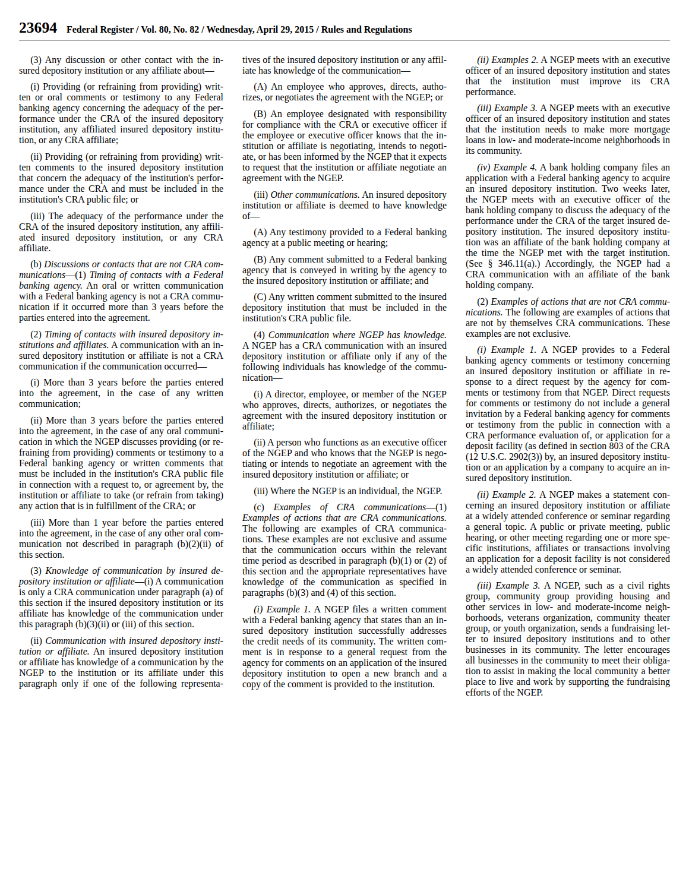23694 Federal Register / Vol. 80, No. 82 / Wednesday, April 29, 2015 / Rules and Regulations
(3) Any discussion or other contact with the insured depository institution or any affiliate about—
(i) Providing (or refraining from providing) written or oral comments or testimony to any Federal banking agency concerning the adequacy of the performance under the CRA of the insured depository institution, any affiliated insured depository institution, or any CRA affiliate;
(ii) Providing (or refraining from providing) written comments to the insured depository institution that concern the adequacy of the institution's performance under the CRA and must be included in the institution's CRA public file; or
(iii) The adequacy of the performance under the CRA of the insured depository institution, any affiliated insured depository institution, or any CRA affiliate.
(b) Discussions or contacts that are not CRA communications—(1) Timing of contacts with a Federal banking agency. An oral or written communication with a Federal banking agency is not a CRA communication if it occurred more than 3 years before the parties entered into the agreement.
(2) Timing of contacts with insured depository institutions and affiliates. A communication with an insured depository institution or affiliate is not a CRA communication if the communication occurred—
(i) More than 3 years before the parties entered into the agreement, in the case of any written communication;
(ii) More than 3 years before the parties entered into the agreement, in the case of any oral communication in which the NGEP discusses providing (or refraining from providing) comments or testimony to a Federal banking agency or written comments that must be included in the institution's CRA public file in connection with a request to, or agreement by, the institution or affiliate to take (or refrain from taking) any action that is in fulfillment of the CRA; or
(iii) More than 1 year before the parties entered into the agreement, in the case of any other oral communication not described in paragraph (b)(2)(ii) of this section.
(3) Knowledge of communication by insured depository institution or affiliate—(i) A communication is only a CRA communication under paragraph (a) of this section if the insured depository institution or its affiliate has knowledge of the communication under this paragraph (b)(3)(ii) or (iii) of this section.
(ii) Communication with insured depository institution or affiliate. An insured depository institution or affiliate has knowledge of a communication by the NGEP to the institution or its affiliate under this paragraph only if one of the following representatives of the insured depository institution or any affiliate has knowledge of the communication—
(A) An employee who approves, directs, authorizes, or negotiates the agreement with the NGEP; or
(B) An employee designated with responsibility for compliance with the CRA or executive officer if the employee or executive officer knows that the institution or affiliate is negotiating, intends to negotiate, or has been informed by the NGEP that it expects to request that the institution or affiliate negotiate an agreement with the NGEP.
(iii) Other communications. An insured depository institution or affiliate is deemed to have knowledge of—
(A) Any testimony provided to a Federal banking agency at a public meeting or hearing;
(B) Any comment submitted to a Federal banking agency that is conveyed in writing by the agency to the insured depository institution or affiliate; and
(C) Any written comment submitted to the insured depository institution that must be included in the institution's CRA public file.
(4) Communication where NGEP has knowledge. A NGEP has a CRA communication with an insured depository institution or affiliate only if any of the following individuals has knowledge of the communication—
(i) A director, employee, or member of the NGEP who approves, directs, authorizes, or negotiates the agreement with the insured depository institution or affiliate;
(ii) A person who functions as an executive officer of the NGEP and who knows that the NGEP is negotiating or intends to negotiate an agreement with the insured depository institution or affiliate; or
(iii) Where the NGEP is an individual, the NGEP.
(c) Examples of CRA communications—(1) Examples of actions that are CRA communications. The following are examples of CRA communications. These examples are not exclusive and assume that the communication occurs within the relevant time period as described in paragraph (b)(1) or (2) of this section and the appropriate representatives have knowledge of the communication as specified in paragraphs (b)(3) and (4) of this section.
(i) Example 1. A NGEP files a written comment with a Federal banking agency that states than an insured depository institution successfully addresses the credit needs of its community. The written comment is in response to a general request from the agency for comments on an application of the insured depository institution to open a new branch and a copy of the comment is provided to the institution.
(ii) Examples 2. A NGEP meets with an executive officer of an insured depository institution and states that the institution must improve its CRA performance.
(iii) Example 3. A NGEP meets with an executive officer of an insured depository institution and states that the institution needs to make more mortgage loans in low- and moderate-income neighborhoods in its community.
(iv) Example 4. A bank holding company files an application with a Federal banking agency to acquire an insured depository institution. Two weeks later, the NGEP meets with an executive officer of the bank holding company to discuss the adequacy of the performance under the CRA of the target insured depository institution. The insured depository institution was an affiliate of the bank holding company at the time the NGEP met with the target institution. (See § 346.11(a).) Accordingly, the NGEP had a CRA communication with an affiliate of the bank holding company.
(2) Examples of actions that are not CRA communications. The following are examples of actions that are not by themselves CRA communications. These examples are not exclusive.
(i) Example 1. A NGEP provides to a Federal banking agency comments or testimony concerning an insured depository institution or affiliate in response to a direct request by the agency for comments or testimony from that NGEP. Direct requests for comments or testimony do not include a general invitation by a Federal banking agency for comments or testimony from the public in connection with a CRA performance evaluation of, or application for a deposit facility (as defined in section 803 of the CRA (12 U.S.C. 2902(3)) by, an insured depository institution or an application by a company to acquire an insured depository institution.
(ii) Example 2. A NGEP makes a statement concerning an insured depository institution or affiliate at a widely attended conference or seminar regarding a general topic. A public or private meeting, public hearing, or other meeting regarding one or more specific institutions, affiliates or transactions involving an application for a deposit facility is not considered a widely attended conference or seminar.
(iii) Example 3. A NGEP, such as a civil rights group, community group providing housing and other services in low- and moderate-income neighborhoods, veterans organization, community theater group, or youth organization, sends a fundraising letter to insured depository institutions and to other businesses in its community. The letter encourages all businesses in the community to meet their obligation to assist in making the local community a better place to live and work by supporting the fundraising efforts of the NGEP.